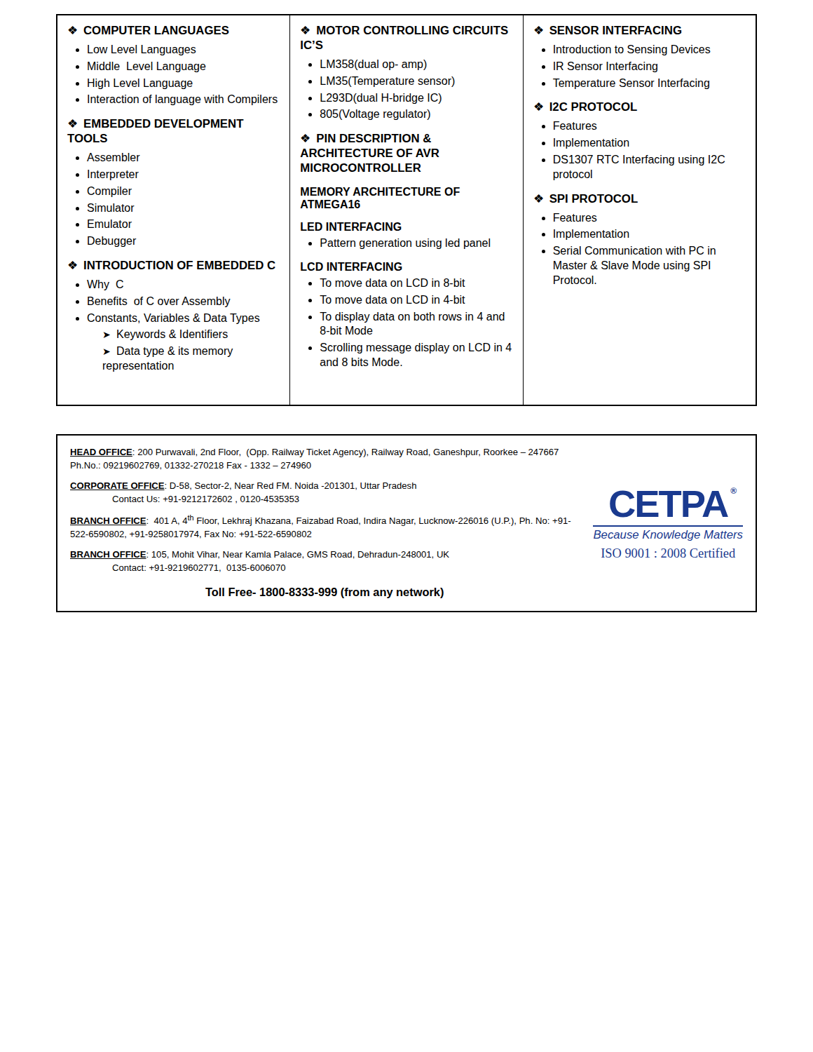| Computer Languages Low Level Languages Middle Level Language High Level Language Interaction of language with Compilers Embedded Development Tools Assembler Interpreter Compiler Simulator Emulator Debugger Introduction of Embedded C Why C Benefits of C over Assembly Constants, Variables & Data Types Keywords & Identifiers Data type & its memory representation | Motor Controlling Circuits IC’s LM358(dual op- amp) LM35(Temperature sensor) L293D(dual H-bridge IC) 805(Voltage regulator) Pin Description & Architecture of AVR Microcontroller Memory Architecture of Atmega16 LED Interfacing Pattern generation using led panel LCD Interfacing To move data on LCD in 8-bit To move data on LCD in 4-bit To display data on both rows in 4 and 8-bit Mode Scrolling message display on LCD in 4 and 8 bits Mode. | Sensor Interfacing Introduction to Sensing Devices IR Sensor Interfacing Temperature Sensor Interfacing I2C Protocol Features Implementation DS1307 RTC Interfacing using I2C protocol SPI Protocol Features Implementation Serial Communication with PC in Master & Slave Mode using SPI Protocol. |
HEAD OFFICE: 200 Purwavali, 2nd Floor, (Opp. Railway Ticket Agency), Railway Road, Ganeshpur, Roorkee – 247667 Ph.No.: 09219602769, 01332-270218 Fax - 1332 – 274960
CORPORATE OFFICE: D-58, Sector-2, Near Red FM. Noida -201301, Uttar Pradesh
Contact Us: +91-9212172602 , 0120-4535353
BRANCH OFFICE: 401 A, 4th Floor, Lekhraj Khazana, Faizabad Road, Indira Nagar, Lucknow-226016 (U.P.), Ph. No: +91-522-6590802, +91-9258017974, Fax No: +91-522-6590802
BRANCH OFFICE: 105, Mohit Vihar, Near Kamla Palace, GMS Road, Dehradun-248001, UK
Contact: +91-9219602771, 0135-6006070
Toll Free- 1800-8333-999 (from any network)
CETPA®
Because Knowledge Matters
ISO 9001 : 2008 Certified